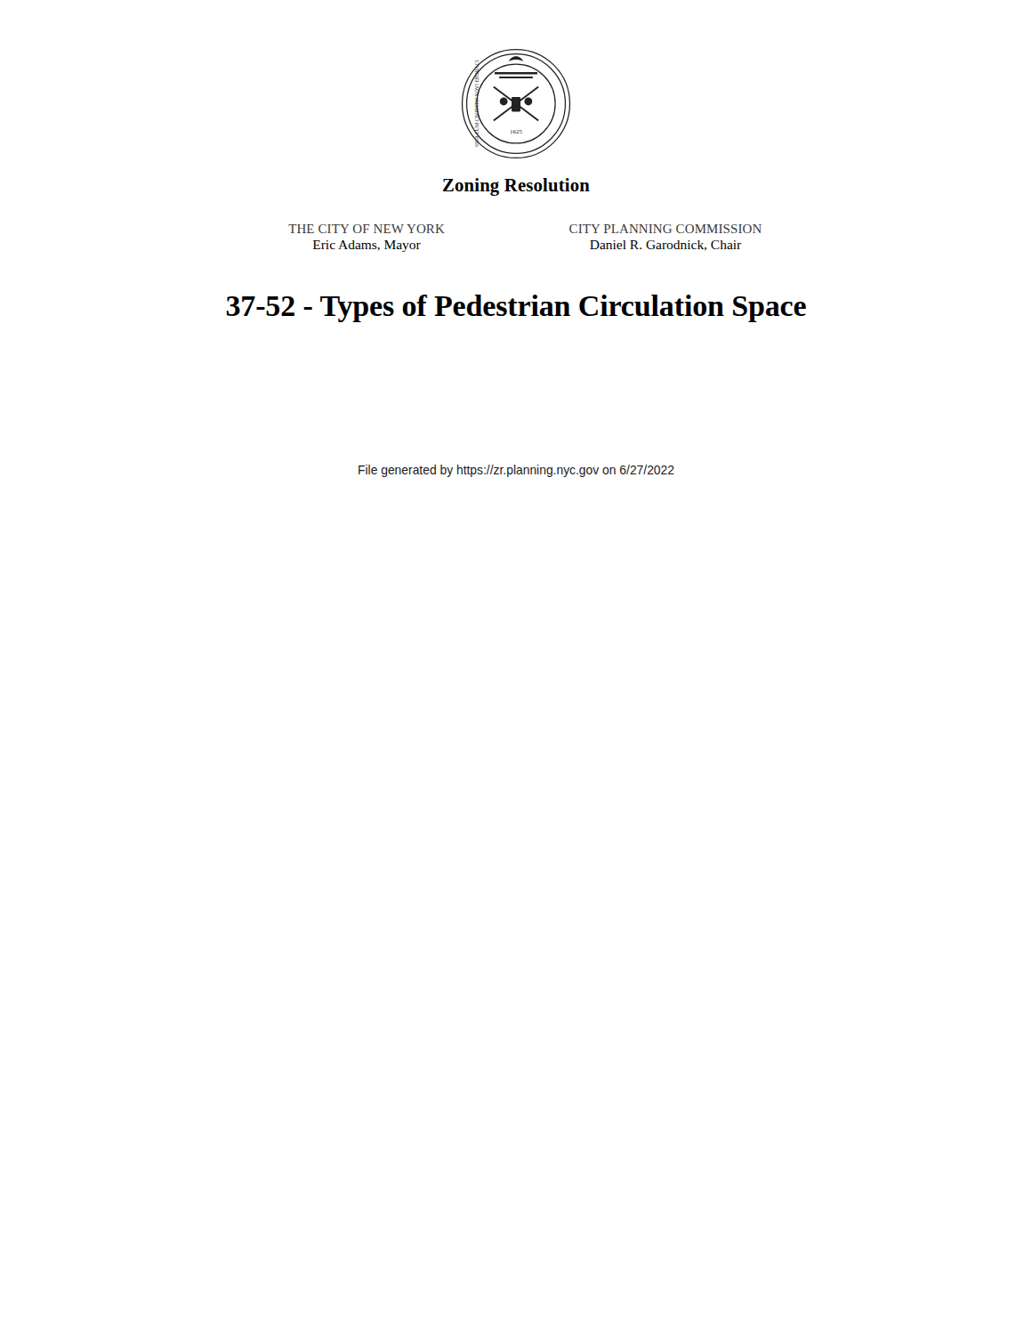Zoning Resolution
| The City of New York | City Planning Commission |
| Eric Adams, Mayor | Daniel R. Garodnick, Chair |
37-52 - Types of Pedestrian Circulation Space
File generated by https://zr.planning.nyc.gov on 6/27/2022